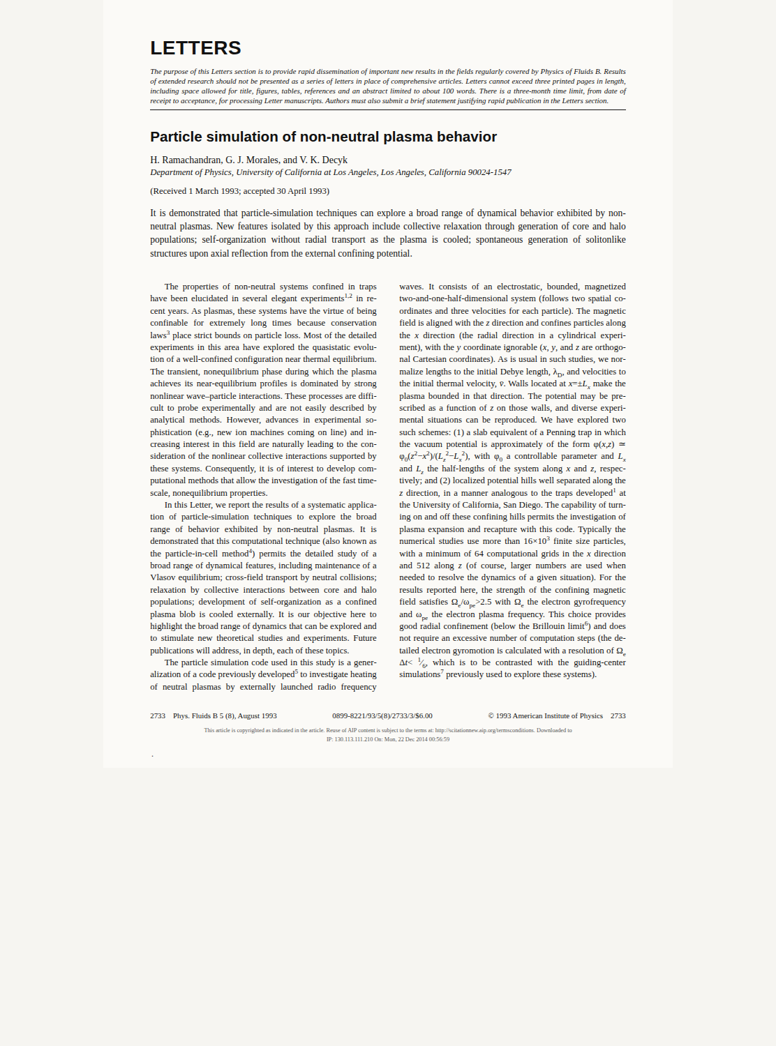LETTERS
The purpose of this Letters section is to provide rapid dissemination of important new results in the fields regularly covered by Physics of Fluids B. Results of extended research should not be presented as a series of letters in place of comprehensive articles. Letters cannot exceed three printed pages in length, including space allowed for title, figures, tables, references and an abstract limited to about 100 words. There is a three-month time limit, from date of receipt to acceptance, for processing Letter manuscripts. Authors must also submit a brief statement justifying rapid publication in the Letters section.
Particle simulation of non-neutral plasma behavior
H. Ramachandran, G. J. Morales, and V. K. Decyk
Department of Physics, University of California at Los Angeles, Los Angeles, California 90024-1547
(Received 1 March 1993; accepted 30 April 1993)
It is demonstrated that particle-simulation techniques can explore a broad range of dynamical behavior exhibited by non-neutral plasmas. New features isolated by this approach include collective relaxation through generation of core and halo populations; self-organization without radial transport as the plasma is cooled; spontaneous generation of solitonlike structures upon axial reflection from the external confining potential.
The properties of non-neutral systems confined in traps have been elucidated in several elegant experiments1,2 in recent years. As plasmas, these systems have the virtue of being confinable for extremely long times because conservation laws3 place strict bounds on particle loss. Most of the detailed experiments in this area have explored the quasistatic evolution of a well-confined configuration near thermal equilibrium. The transient, nonequilibrium phase during which the plasma achieves its near-equilibrium profiles is dominated by strong nonlinear wave–particle interactions. These processes are difficult to probe experimentally and are not easily described by analytical methods. However, advances in experimental sophistication (e.g., new ion machines coming on line) and increasing interest in this field are naturally leading to the consideration of the nonlinear collective interactions supported by these systems. Consequently, it is of interest to develop computational methods that allow the investigation of the fast time-scale, nonequilibrium properties.
In this Letter, we report the results of a systematic application of particle-simulation techniques to explore the broad range of behavior exhibited by non-neutral plasmas. It is demonstrated that this computational technique (also known as the particle-in-cell method4) permits the detailed study of a broad range of dynamical features, including maintenance of a Vlasov equilibrium; cross-field transport by neutral collisions; relaxation by collective interactions between core and halo populations; development of self-organization as a confined plasma blob is cooled externally. It is our objective here to highlight the broad range of dynamics that can be explored and to stimulate new theoretical studies and experiments. Future publications will address, in depth, each of these topics.
The particle simulation code used in this study is a generalization of a code previously developed5 to investigate heating of neutral plasmas by externally launched radio frequency waves. It consists of an electrostatic, bounded, magnetized two-and-one-half-dimensional system (follows two spatial coordinates and three velocities for each particle). The magnetic field is aligned with the z direction and confines particles along the x direction (the radial direction in a cylindrical experiment), with the y coordinate ignorable (x, y, and z are orthogonal Cartesian coordinates). As is usual in such studies, we normalize lengths to the initial Debye length, λD, and velocities to the initial thermal velocity, v̄. Walls located at x=±Lx make the plasma bounded in that direction. The potential may be prescribed as a function of z on those walls, and diverse experimental situations can be reproduced. We have explored two such schemes: (1) a slab equivalent of a Penning trap in which the vacuum potential is approximately of the form φ(x,z) ≃ φ0(z2−x2)/(Lz2−Lx2), with φ0 a controllable parameter and Lx and Lz the half-lengths of the system along x and z, respectively; and (2) localized potential hills well separated along the z direction, in a manner analogous to the traps developed1 at the University of California, San Diego. The capability of turning on and off these confining hills permits the investigation of plasma expansion and recapture with this code. Typically the numerical studies use more than 16×103 finite size particles, with a minimum of 64 computational grids in the x direction and 512 along z (of course, larger numbers are used when needed to resolve the dynamics of a given situation). For the results reported here, the strength of the confining magnetic field satisfies Ωe/ωpe>2.5 with Ωe the electron gyrofrequency and ωpe the electron plasma frequency. This choice provides good radial confinement (below the Brillouin limit6) and does not require an excessive number of computation steps (the detailed electron gyromotion is calculated with a resolution of Ωe Δt< 1⁄6, which is to be contrasted with the guiding-center simulations7 previously used to explore these systems).
2733 Phys. Fluids B 5 (8), August 1993 0899-8221/93/5(8)/2733/3/$6.00 © 1993 American Institute of Physics 2733
This article is copyrighted as indicated in the article. Reuse of AIP content is subject to the terms at: http://scitationnew.aip.org/termsconditions. Downloaded to IP: 130.113.111.210 On: Mon, 22 Dec 2014 00:56:59
.